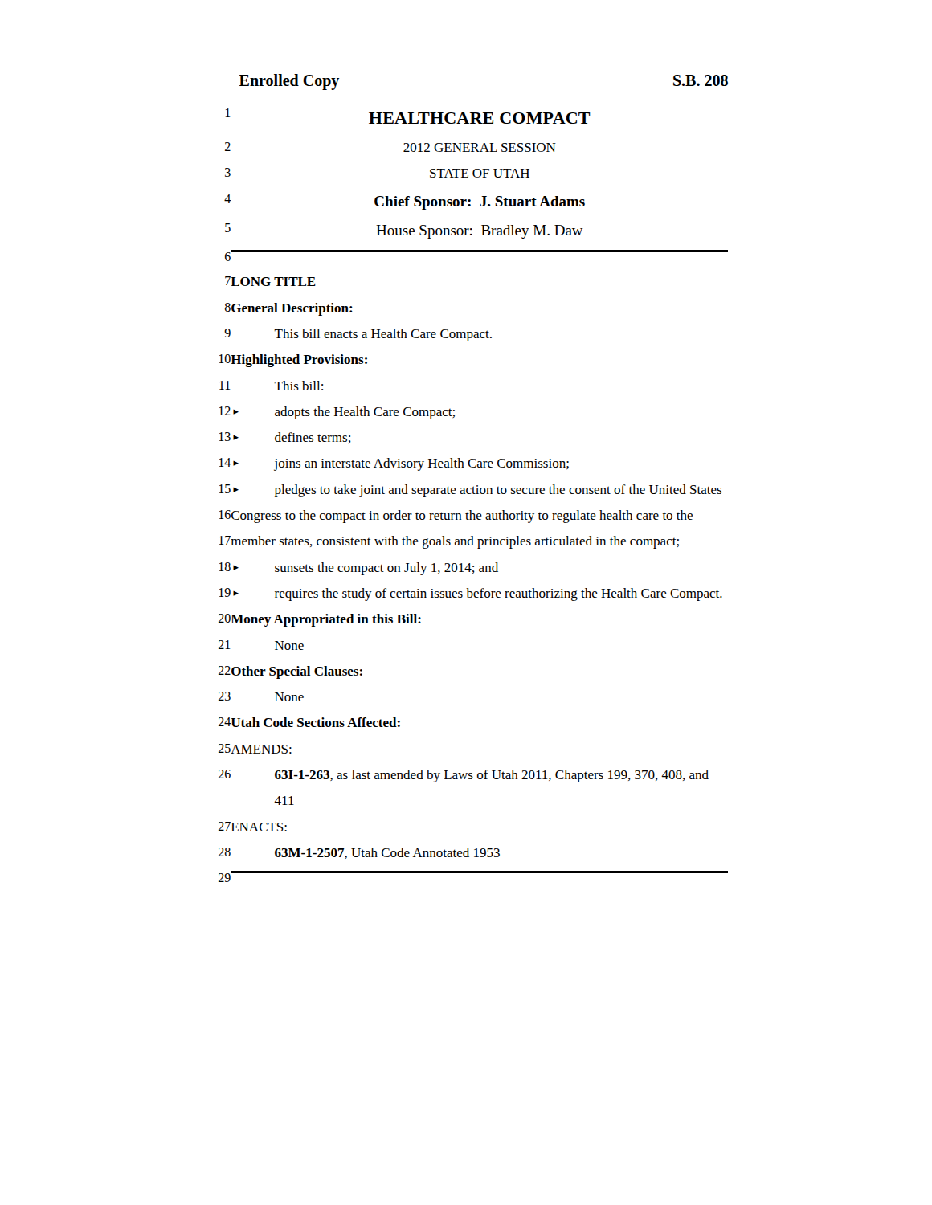Enrolled Copy S.B. 208
| 1 | HEALTHCARE COMPACT |
| 2 | 2012 GENERAL SESSION |
| 3 | STATE OF UTAH |
| 4 | Chief Sponsor: J. Stuart Adams |
| 5 | House Sponsor: Bradley M. Daw |
| 6 | |
| 7 | LONG TITLE |
| 8 | General Description: |
| 9 | This bill enacts a Health Care Compact. |
| 10 | Highlighted Provisions: |
| 11 | This bill: |
| 12 | ▸ adopts the Health Care Compact; |
| 13 | ▸ defines terms; |
| 14 | ▸ joins an interstate Advisory Health Care Commission; |
| 15 | ▸ pledges to take joint and separate action to secure the consent of the United States |
| 16 | Congress to the compact in order to return the authority to regulate health care to the |
| 17 | member states, consistent with the goals and principles articulated in the compact; |
| 18 | ▸ sunsets the compact on July 1, 2014; and |
| 19 | ▸ requires the study of certain issues before reauthorizing the Health Care Compact. |
| 20 | Money Appropriated in this Bill: |
| 21 | None |
| 22 | Other Special Clauses: |
| 23 | None |
| 24 | Utah Code Sections Affected: |
| 25 | AMENDS: |
| 26 | 63I-1-263 , as last amended by Laws of Utah 2011, Chapters 199, 370, 408, and 411 |
| 27 | ENACTS: |
| 28 | 63M-1-2507 , Utah Code Annotated 1953 |
| 29 | |